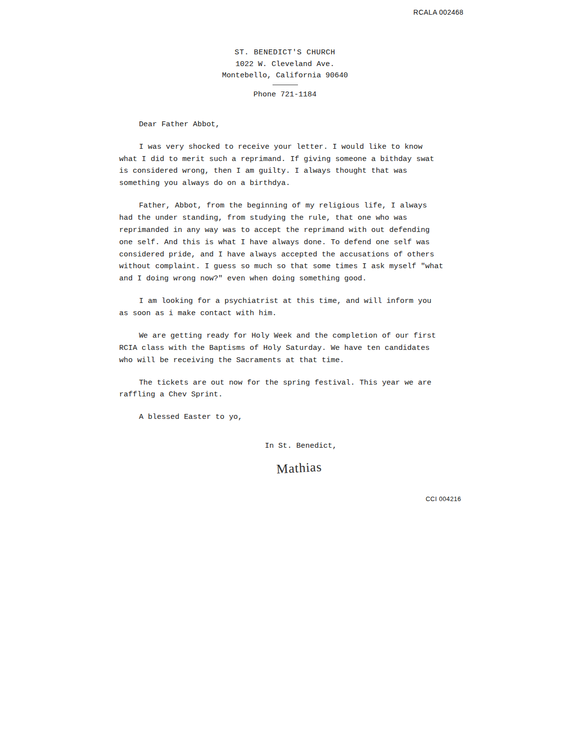RCALA 002468
ST. BENEDICT'S CHURCH
1022 W. Cleveland Ave.
Montebello, California 90640
Phone 721-1184
Dear Father Abbot,
I was very shocked to receive your letter. I would like to know what I did to merit such a reprimand. If giving someone a bithday swat is considered wrong, then I am guilty. I always thought that was something you always do on a birthdya.
Father, Abbot, from the beginning of my religious life, I always had the under standing, from studying the rule, that one who was reprimanded in any way was to accept the reprimand with out defending one self. And this is what I have always done. To defend one self was considered pride, and I have always accepted the accusations of others without complaint. I guess so much so that some times I ask myself "what and I doing wrong now?" even when doing something good.
I am looking for a psychiatrist at this time, and will inform you as soon as i make contact with him.
We are getting ready for Holy Week and the completion of our first RCIA class with the Baptisms of Holy Saturday. We have ten candidates who will be receiving the Sacraments at that time.
The tickets are out now for the spring festival. This year we are raffling a Chev Sprint.
A blessed Easter to yo,
In St. Benedict,
Mathias
CCI 004216